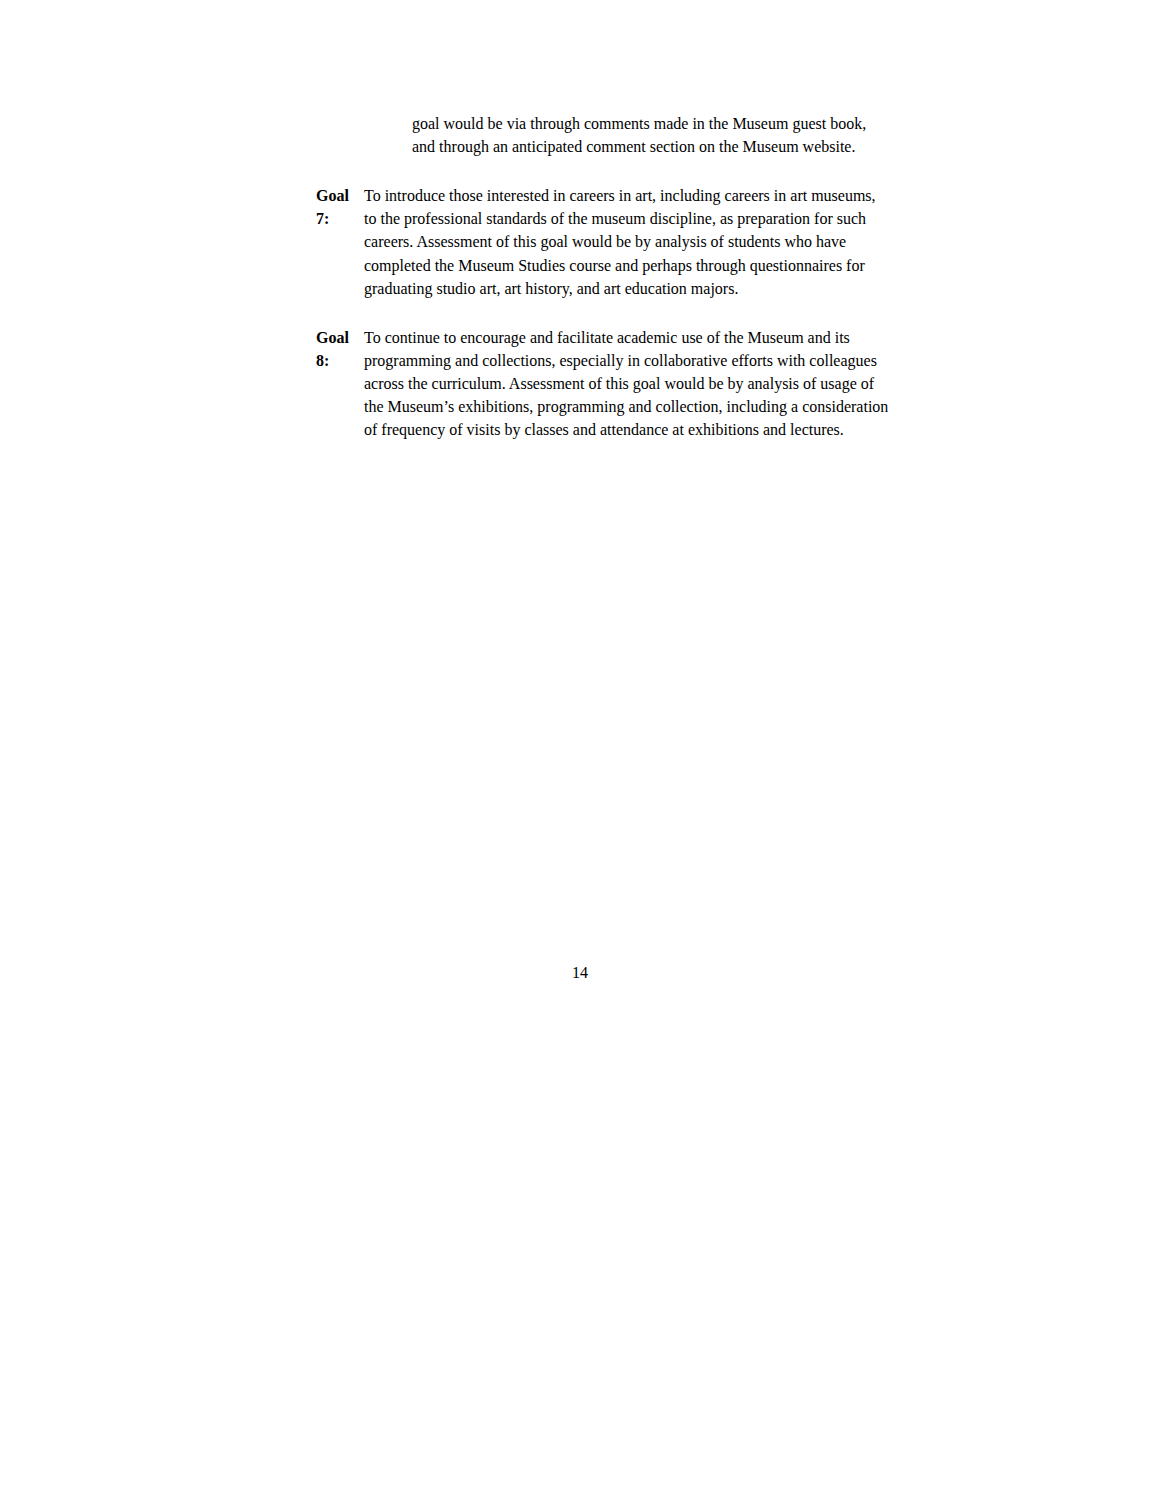goal would be via through comments made in the Museum guest book, and through an anticipated comment section on the Museum website.
Goal 7:
To introduce those interested in careers in art, including careers in art museums, to the professional standards of the museum discipline, as preparation for such careers. Assessment of this goal would be by analysis of students who have completed the Museum Studies course and perhaps through questionnaires for graduating studio art, art history, and art education majors.
Goal 8:
To continue to encourage and facilitate academic use of the Museum and its programming and collections, especially in collaborative efforts with colleagues across the curriculum. Assessment of this goal would be by analysis of usage of the Museum’s exhibitions, programming and collection, including a consideration of frequency of visits by classes and attendance at exhibitions and lectures.
14